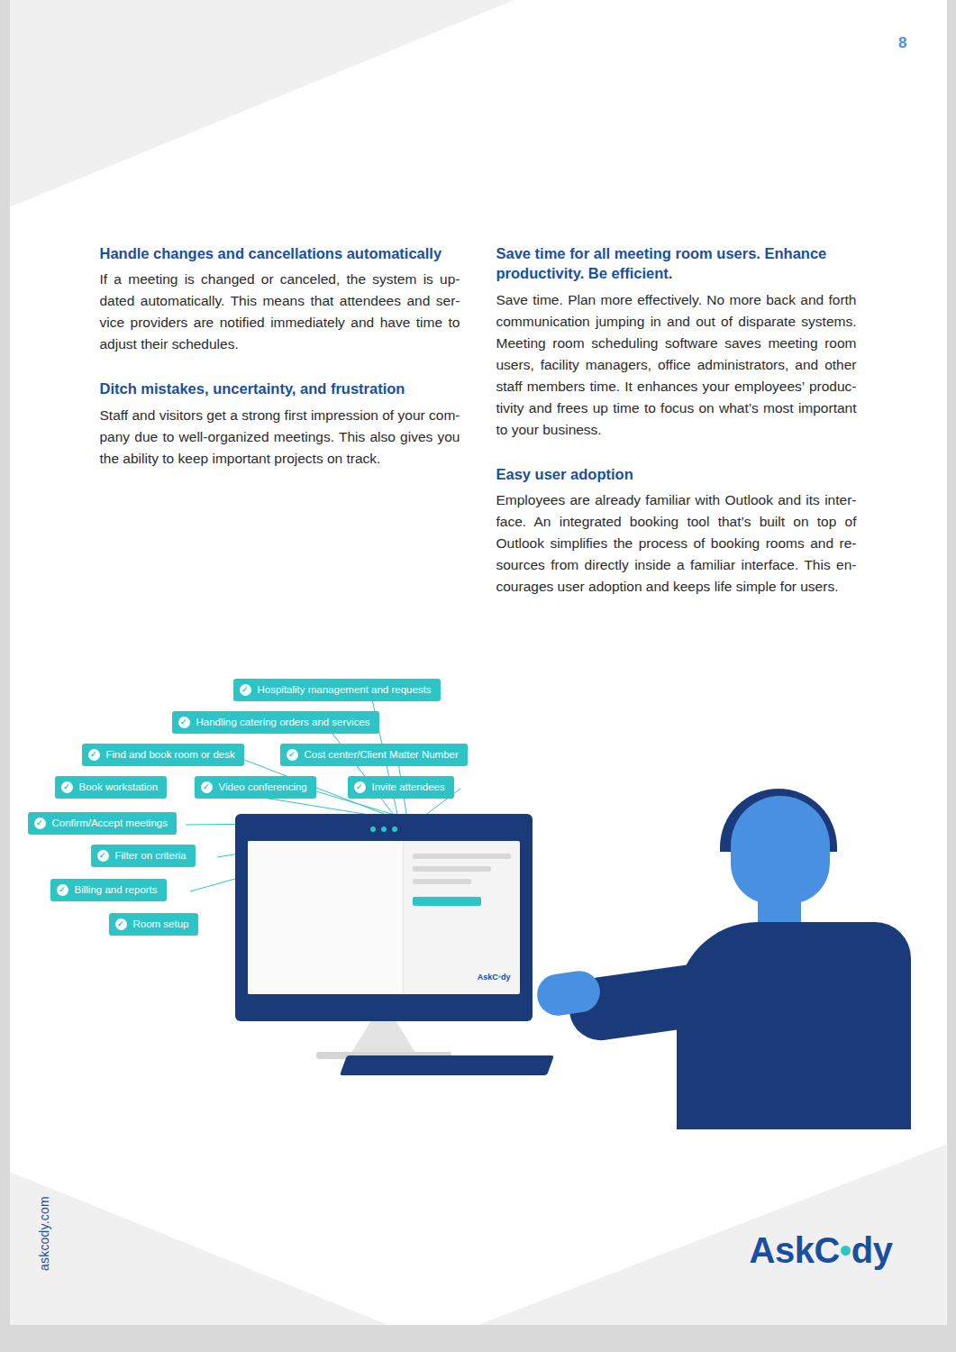8
askcody.com
Handle changes and cancellations automatically
If a meeting is changed or canceled, the system is updated automatically. This means that attendees and service providers are notified immediately and have time to adjust their schedules.
Ditch mistakes, uncertainty, and frustration
Staff and visitors get a strong first impression of your company due to well-organized meetings. This also gives you the ability to keep important projects on track.
Save time for all meeting room users. Enhance productivity. Be efficient.
Save time. Plan more effectively. No more back and forth communication jumping in and out of disparate systems. Meeting room scheduling software saves meeting room users, facility managers, office administrators, and other staff members time. It enhances your employees’ productivity and frees up time to focus on what’s most important to your business.
Easy user adoption
Employees are already familiar with Outlook and its interface. An integrated booking tool that’s built on top of Outlook simplifies the process of booking rooms and resources from directly inside a familiar interface. This encourages user adoption and keeps life simple for users.
✓Hospitality management and requests ✓Handling catering orders and services ✓Find and book room or desk ✓Cost center/Client Matter Number ✓Book workstation ✓Video conferencing ✓Invite attendees ✓Confirm/Accept meetings ✓Filter on criteria ✓Billing and reports ✓Room setup
AskC•dy
AskC dy